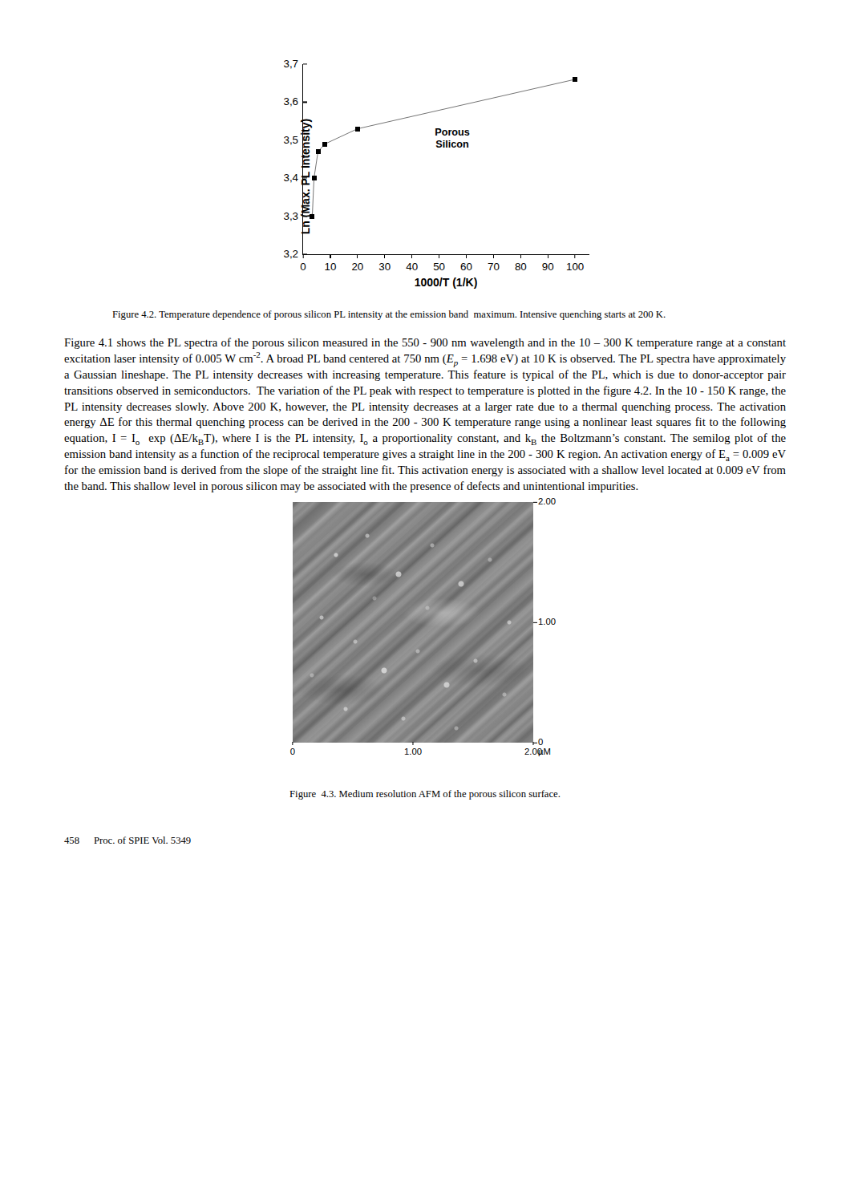Ln (Max. PL Intensity)
3,7
3,6
3,5
3,4
3,3
3,2
0
10
20
30
40
50
60
70
80
90
100
Porous
Silicon
1000/T (1/K)
Figure 4.2. Temperature dependence of porous silicon PL intensity at the emission band maximum. Intensive quenching starts at 200 K.
Figure 4.1 shows the PL spectra of the porous silicon measured in the 550 - 900 nm wavelength and in the 10 – 300 K temperature range at a constant excitation laser intensity of 0.005 W cm-2. A broad PL band centered at 750 nm (Ep = 1.698 eV) at 10 K is observed. The PL spectra have approximately a Gaussian lineshape. The PL intensity decreases with increasing temperature. This feature is typical of the PL, which is due to donor-acceptor pair transitions observed in semiconductors. The variation of the PL peak with respect to temperature is plotted in the figure 4.2. In the 10 - 150 K range, the PL intensity decreases slowly. Above 200 K, however, the PL intensity decreases at a larger rate due to a thermal quenching process. The activation energy ΔE for this thermal quenching process can be derived in the 200 - 300 K temperature range using a nonlinear least squares fit to the following equation, I = Io exp (ΔE/kBT), where I is the PL intensity, Io a proportionality constant, and kB the Boltzmann’s constant. The semilog plot of the emission band intensity as a function of the reciprocal temperature gives a straight line in the 200 - 300 K region. An activation energy of Ea = 0.009 eV for the emission band is derived from the slope of the straight line fit. This activation energy is associated with a shallow level located at 0.009 eV from the band. This shallow level in porous silicon may be associated with the presence of defects and unintentional impurities.
2.00 1.00 0
0 1.00 2.00
µM
Figure 4.3. Medium resolution AFM of the porous silicon surface.
458 Proc. of SPIE Vol. 5349